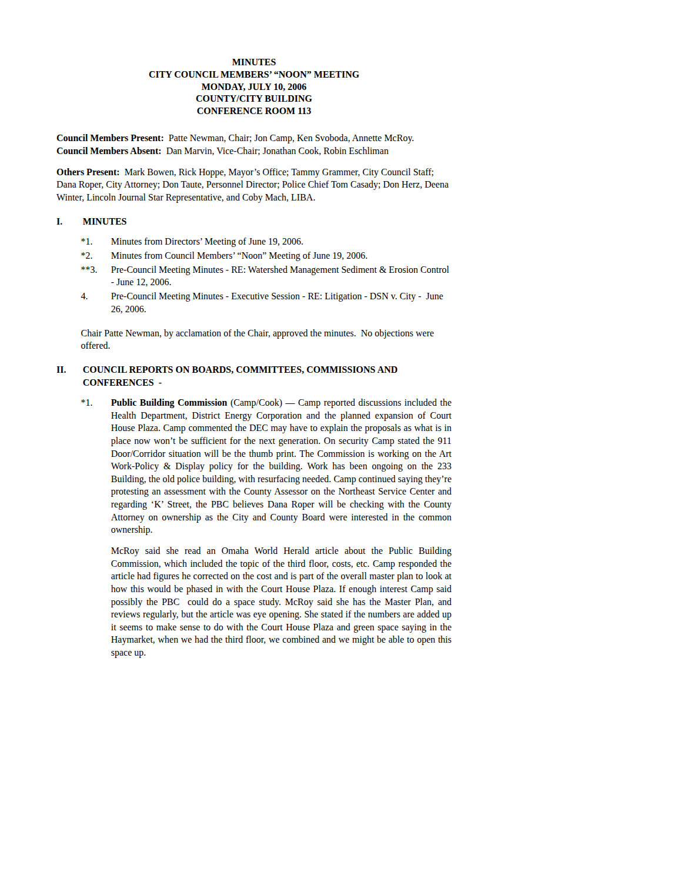MINUTES
CITY COUNCIL MEMBERS’ “NOON” MEETING
MONDAY, JULY 10, 2006
COUNTY/CITY BUILDING
CONFERENCE ROOM 113
Council Members Present: Patte Newman, Chair; Jon Camp, Ken Svoboda, Annette McRoy.
Council Members Absent: Dan Marvin, Vice-Chair; Jonathan Cook, Robin Eschliman
Others Present: Mark Bowen, Rick Hoppe, Mayor’s Office; Tammy Grammer, City Council Staff; Dana Roper, City Attorney; Don Taute, Personnel Director; Police Chief Tom Casady; Don Herz, Deena Winter, Lincoln Journal Star Representative, and Coby Mach, LIBA.
I. MINUTES
*1. Minutes from Directors’ Meeting of June 19, 2006.
*2. Minutes from Council Members’ “Noon” Meeting of June 19, 2006.
**3. Pre-Council Meeting Minutes - RE: Watershed Management Sediment & Erosion Control - June 12, 2006.
4. Pre-Council Meeting Minutes - Executive Session - RE: Litigation - DSN v. City - June 26, 2006.
Chair Patte Newman, by acclamation of the Chair, approved the minutes. No objections were offered.
II. COUNCIL REPORTS ON BOARDS, COMMITTEES, COMMISSIONS AND CONFERENCES -
*1.
Public Building Commission (Camp/Cook) — Camp reported discussions included the Health Department, District Energy Corporation and the planned expansion of Court House Plaza. Camp commented the DEC may have to explain the proposals as what is in place now won’t be sufficient for the next generation. On security Camp stated the 911 Door/Corridor situation will be the thumb print. The Commission is working on the Art Work-Policy & Display policy for the building. Work has been ongoing on the 233 Building, the old police building, with resurfacing needed. Camp continued saying they’re protesting an assessment with the County Assessor on the Northeast Service Center and regarding ‘K’ Street, the PBC believes Dana Roper will be checking with the County Attorney on ownership as the City and County Board were interested in the common ownership.
McRoy said she read an Omaha World Herald article about the Public Building Commission, which included the topic of the third floor, costs, etc. Camp responded the article had figures he corrected on the cost and is part of the overall master plan to look at how this would be phased in with the Court House Plaza. If enough interest Camp said possibly the PBC could do a space study. McRoy said she has the Master Plan, and reviews regularly, but the article was eye opening. She stated if the numbers are added up it seems to make sense to do with the Court House Plaza and green space saying in the Haymarket, when we had the third floor, we combined and we might be able to open this space up.